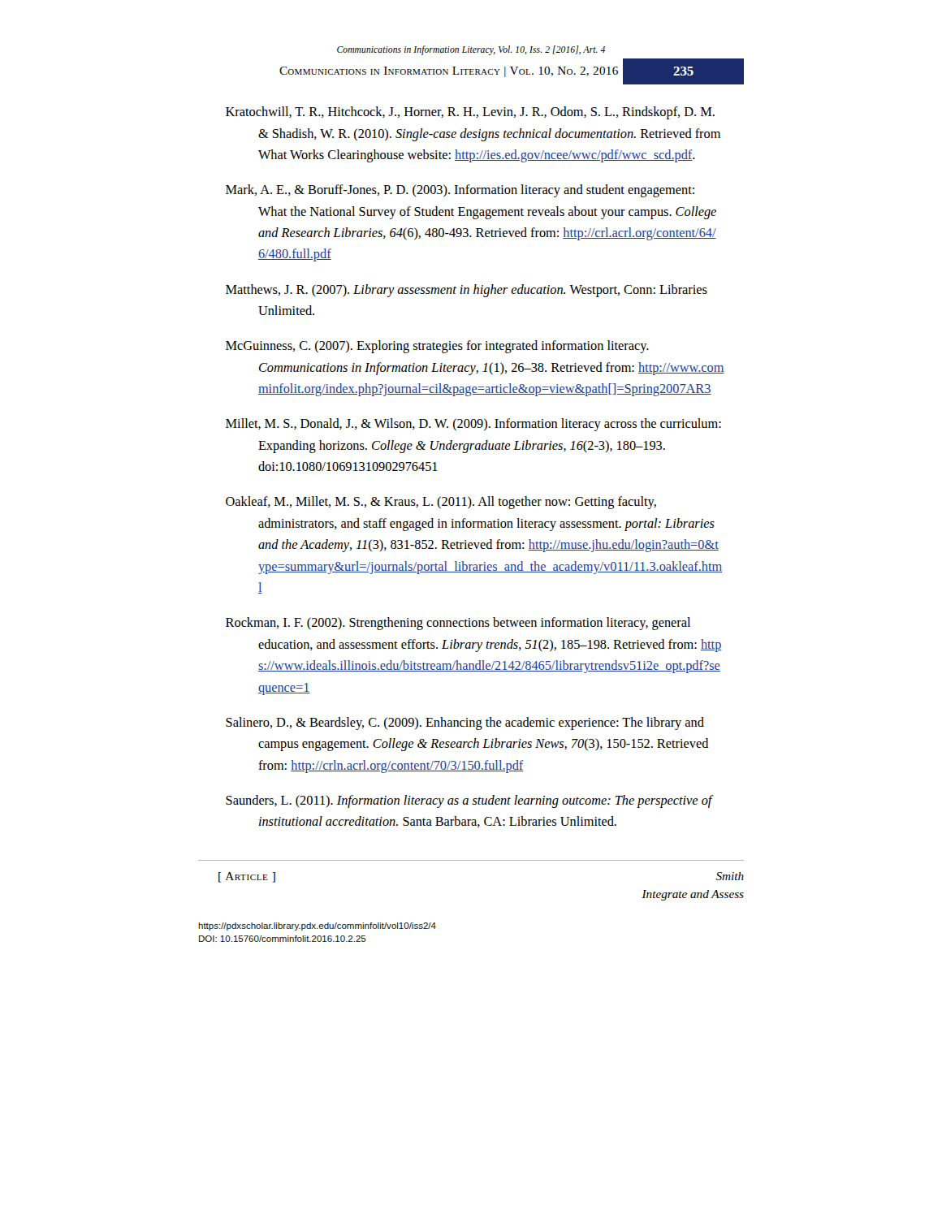Communications in Information Literacy, Vol. 10, Iss. 2 [2016], Art. 4
Communications in Information Literacy | Vol. 10, No. 2, 2016
235
Kratochwill, T. R., Hitchcock, J., Horner, R. H., Levin, J. R., Odom, S. L., Rindskopf, D. M. & Shadish, W. R. (2010). Single-case designs technical documentation. Retrieved from What Works Clearinghouse website: http://ies.ed.gov/ncee/wwc/pdf/wwc_scd.pdf.
Mark, A. E., & Boruff-Jones, P. D. (2003). Information literacy and student engagement: What the National Survey of Student Engagement reveals about your campus. College and Research Libraries, 64(6), 480-493. Retrieved from: http://crl.acrl.org/content/64/6/480.full.pdf
Matthews, J. R. (2007). Library assessment in higher education. Westport, Conn: Libraries Unlimited.
McGuinness, C. (2007). Exploring strategies for integrated information literacy. Communications in Information Literacy, 1(1), 26–38. Retrieved from: http://www.comminfolit.org/index.php?journal=cil&page=article&op=view&path[]=Spring2007AR3
Millet, M. S., Donald, J., & Wilson, D. W. (2009). Information literacy across the curriculum: Expanding horizons. College & Undergraduate Libraries, 16(2-3), 180–193. doi:10.1080/10691310902976451
Oakleaf, M., Millet, M. S., & Kraus, L. (2011). All together now: Getting faculty, administrators, and staff engaged in information literacy assessment. portal: Libraries and the Academy, 11(3), 831-852. Retrieved from: http://muse.jhu.edu/login?auth=0&type=summary&url=/journals/portal_libraries_and_the_academy/v011/11.3.oakleaf.html
Rockman, I. F. (2002). Strengthening connections between information literacy, general education, and assessment efforts. Library trends, 51(2), 185–198. Retrieved from: https://www.ideals.illinois.edu/bitstream/handle/2142/8465/librarytrendsv51i2e_opt.pdf?sequence=1
Salinero, D., & Beardsley, C. (2009). Enhancing the academic experience: The library and campus engagement. College & Research Libraries News, 70(3), 150-152. Retrieved from: http://crln.acrl.org/content/70/3/150.full.pdf
Saunders, L. (2011). Information literacy as a student learning outcome: The perspective of institutional accreditation. Santa Barbara, CA: Libraries Unlimited.
[ Article ]
Smith
Integrate and Assess
https://pdxscholar.library.pdx.edu/comminfolit/vol10/iss2/4
DOI: 10.15760/comminfolit.2016.10.2.25